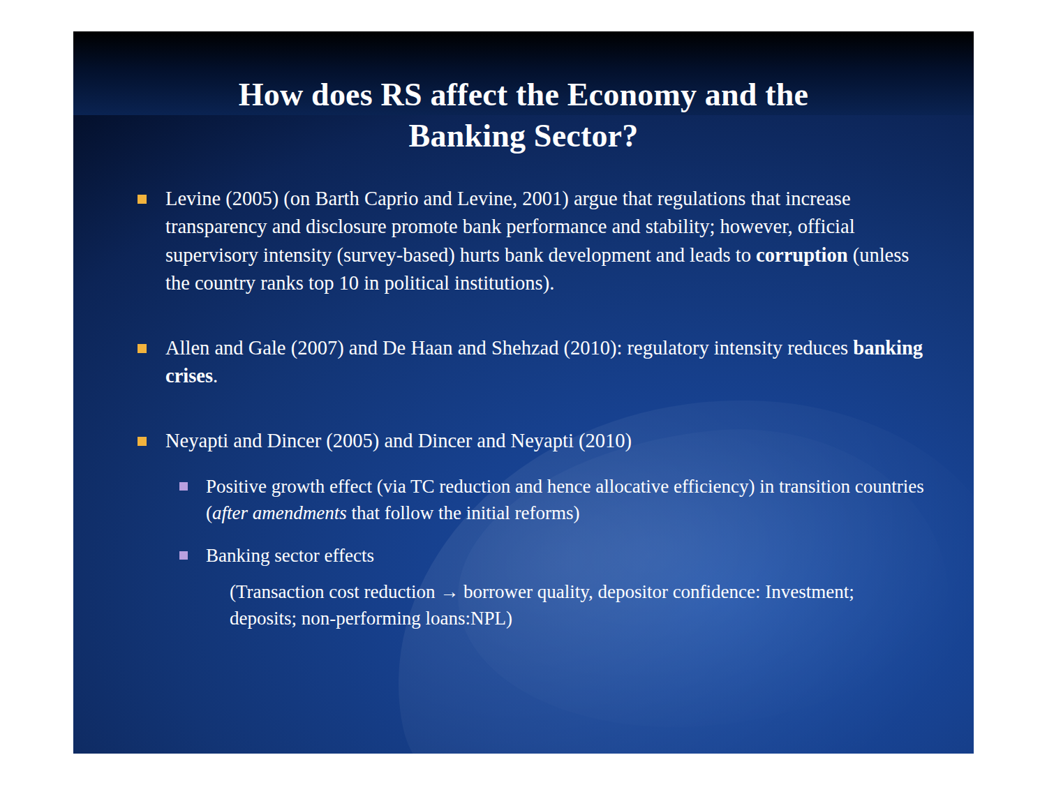How does RS affect the Economy and the
Banking Sector?
Levine (2005) (on Barth Caprio and Levine, 2001) argue that regulations that increase transparency and disclosure promote bank performance and stability; however, official supervisory intensity (survey-based) hurts bank development and leads to corruption (unless the country ranks top 10 in political institutions).
Allen and Gale (2007) and De Haan and Shehzad (2010): regulatory intensity reduces banking crises.
Neyapti and Dincer (2005) and Dincer and Neyapti (2010)
Positive growth effect (via TC reduction and hence allocative efficiency) in transition countries (after amendments that follow the initial reforms)
Banking sector effects
(Transaction cost reduction → borrower quality, depositor confidence: Investment; deposits; non-performing loans:NPL)